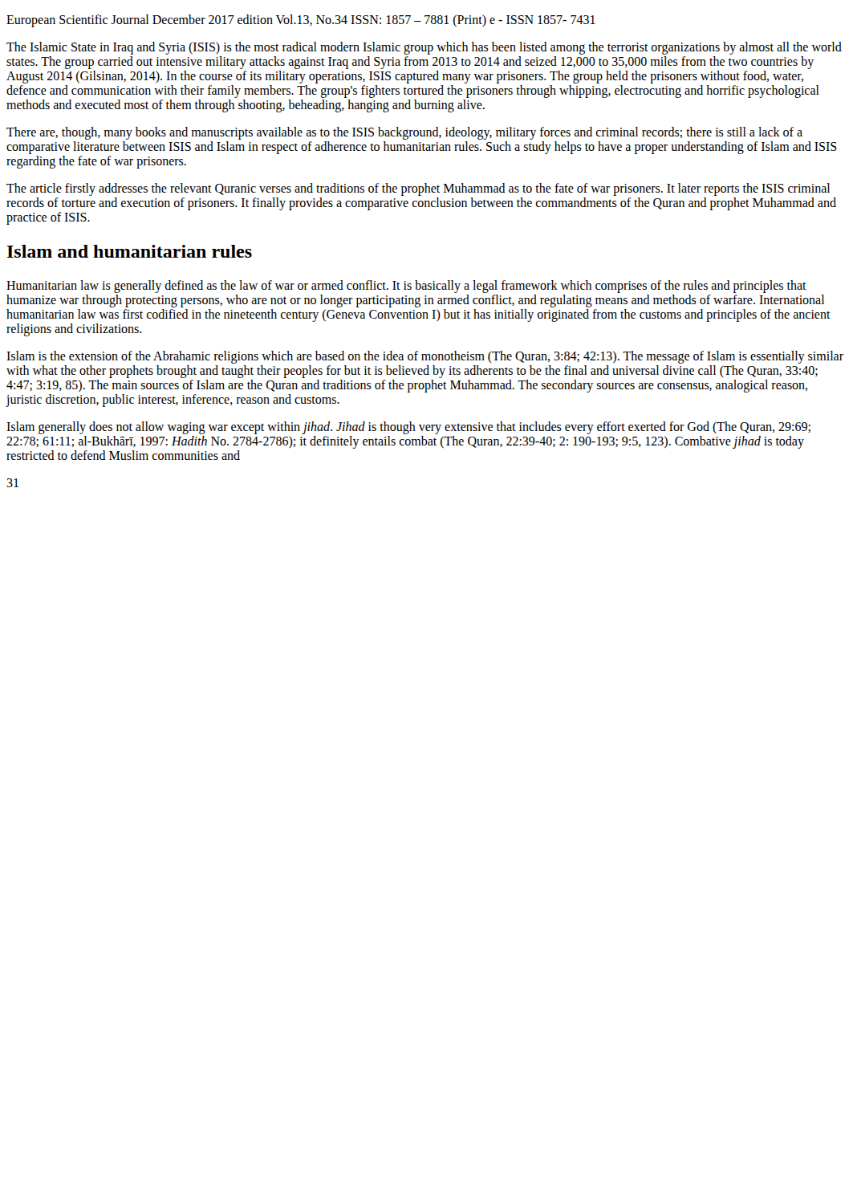European Scientific Journal December 2017 edition Vol.13, No.34 ISSN: 1857 – 7881 (Print) e - ISSN 1857- 7431
The Islamic State in Iraq and Syria (ISIS) is the most radical modern Islamic group which has been listed among the terrorist organizations by almost all the world states. The group carried out intensive military attacks against Iraq and Syria from 2013 to 2014 and seized 12,000 to 35,000 miles from the two countries by August 2014 (Gilsinan, 2014). In the course of its military operations, ISIS captured many war prisoners. The group held the prisoners without food, water, defence and communication with their family members. The group's fighters tortured the prisoners through whipping, electrocuting and horrific psychological methods and executed most of them through shooting, beheading, hanging and burning alive.
There are, though, many books and manuscripts available as to the ISIS background, ideology, military forces and criminal records; there is still a lack of a comparative literature between ISIS and Islam in respect of adherence to humanitarian rules. Such a study helps to have a proper understanding of Islam and ISIS regarding the fate of war prisoners.
The article firstly addresses the relevant Quranic verses and traditions of the prophet Muhammad as to the fate of war prisoners. It later reports the ISIS criminal records of torture and execution of prisoners. It finally provides a comparative conclusion between the commandments of the Quran and prophet Muhammad and practice of ISIS.
Islam and humanitarian rules
Humanitarian law is generally defined as the law of war or armed conflict. It is basically a legal framework which comprises of the rules and principles that humanize war through protecting persons, who are not or no longer participating in armed conflict, and regulating means and methods of warfare. International humanitarian law was first codified in the nineteenth century (Geneva Convention I) but it has initially originated from the customs and principles of the ancient religions and civilizations.
Islam is the extension of the Abrahamic religions which are based on the idea of monotheism (The Quran, 3:84; 42:13). The message of Islam is essentially similar with what the other prophets brought and taught their peoples for but it is believed by its adherents to be the final and universal divine call (The Quran, 33:40; 4:47; 3:19, 85). The main sources of Islam are the Quran and traditions of the prophet Muhammad. The secondary sources are consensus, analogical reason, juristic discretion, public interest, inference, reason and customs.
Islam generally does not allow waging war except within jihad. Jihad is though very extensive that includes every effort exerted for God (The Quran, 29:69; 22:78; 61:11; al-Bukhārī, 1997: Hadith No. 2784-2786); it definitely entails combat (The Quran, 22:39-40; 2: 190-193; 9:5, 123). Combative jihad is today restricted to defend Muslim communities and
31